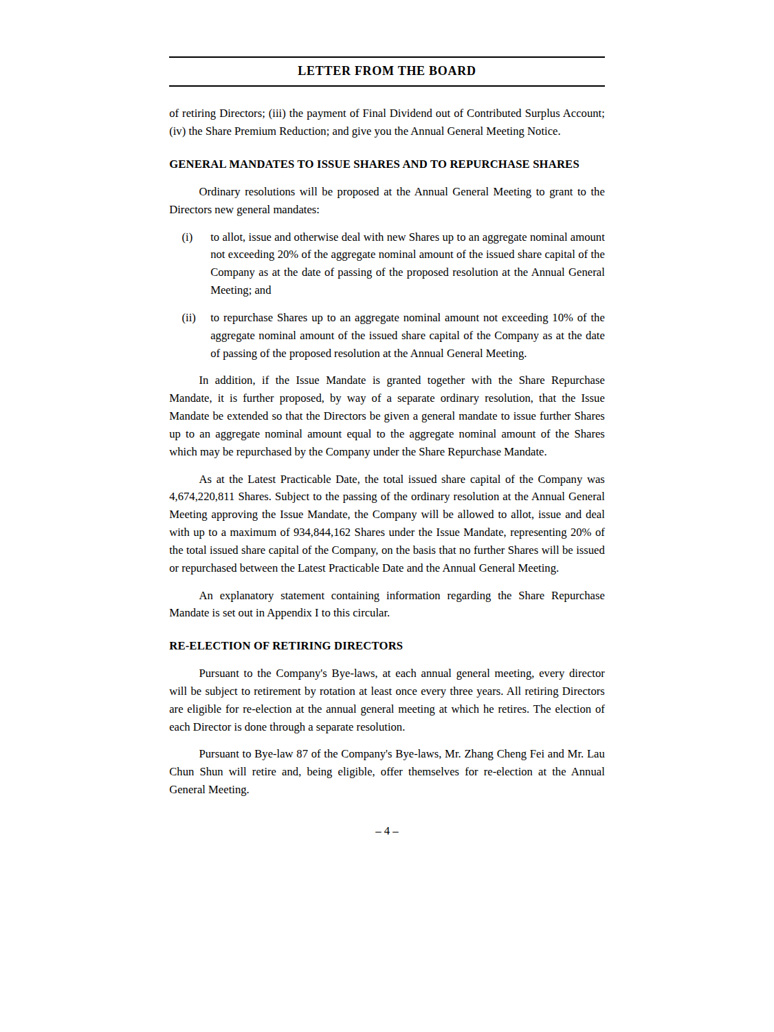LETTER FROM THE BOARD
of retiring Directors; (iii) the payment of Final Dividend out of Contributed Surplus Account; (iv) the Share Premium Reduction; and give you the Annual General Meeting Notice.
GENERAL MANDATES TO ISSUE SHARES AND TO REPURCHASE SHARES
Ordinary resolutions will be proposed at the Annual General Meeting to grant to the Directors new general mandates:
(i) to allot, issue and otherwise deal with new Shares up to an aggregate nominal amount not exceeding 20% of the aggregate nominal amount of the issued share capital of the Company as at the date of passing of the proposed resolution at the Annual General Meeting; and
(ii) to repurchase Shares up to an aggregate nominal amount not exceeding 10% of the aggregate nominal amount of the issued share capital of the Company as at the date of passing of the proposed resolution at the Annual General Meeting.
In addition, if the Issue Mandate is granted together with the Share Repurchase Mandate, it is further proposed, by way of a separate ordinary resolution, that the Issue Mandate be extended so that the Directors be given a general mandate to issue further Shares up to an aggregate nominal amount equal to the aggregate nominal amount of the Shares which may be repurchased by the Company under the Share Repurchase Mandate.
As at the Latest Practicable Date, the total issued share capital of the Company was 4,674,220,811 Shares. Subject to the passing of the ordinary resolution at the Annual General Meeting approving the Issue Mandate, the Company will be allowed to allot, issue and deal with up to a maximum of 934,844,162 Shares under the Issue Mandate, representing 20% of the total issued share capital of the Company, on the basis that no further Shares will be issued or repurchased between the Latest Practicable Date and the Annual General Meeting.
An explanatory statement containing information regarding the Share Repurchase Mandate is set out in Appendix I to this circular.
RE-ELECTION OF RETIRING DIRECTORS
Pursuant to the Company's Bye-laws, at each annual general meeting, every director will be subject to retirement by rotation at least once every three years. All retiring Directors are eligible for re-election at the annual general meeting at which he retires. The election of each Director is done through a separate resolution.
Pursuant to Bye-law 87 of the Company's Bye-laws, Mr. Zhang Cheng Fei and Mr. Lau Chun Shun will retire and, being eligible, offer themselves for re-election at the Annual General Meeting.
– 4 –